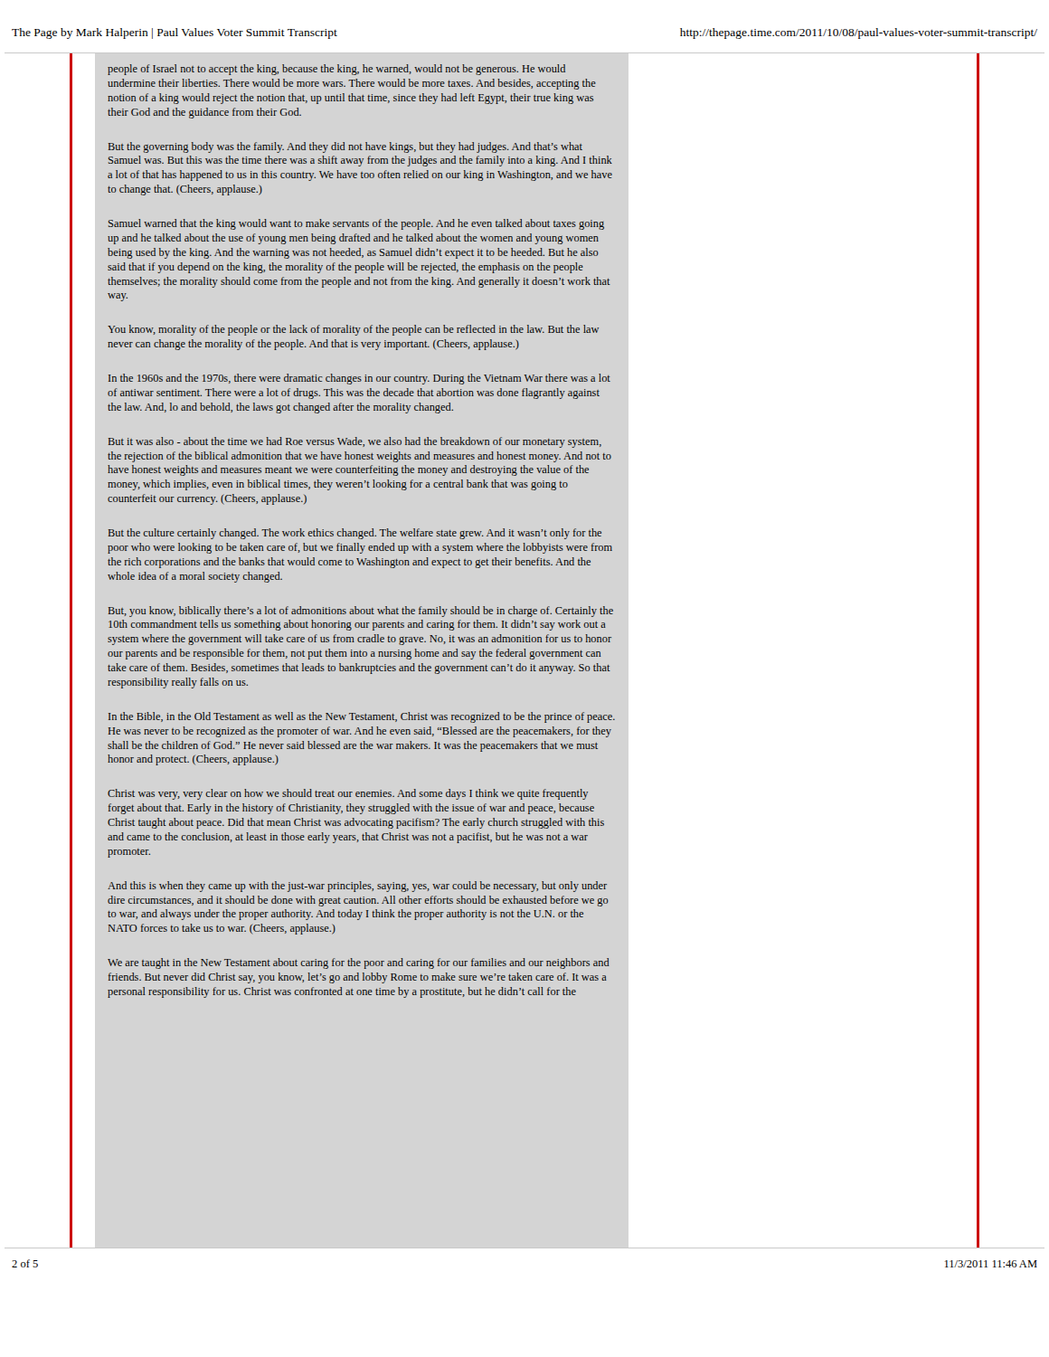The Page by Mark Halperin | Paul Values Voter Summit Transcript
http://thepage.time.com/2011/10/08/paul-values-voter-summit-transcript/
people of Israel not to accept the king, because the king, he warned, would not be generous. He would undermine their liberties. There would be more wars. There would be more taxes. And besides, accepting the notion of a king would reject the notion that, up until that time, since they had left Egypt, their true king was their God and the guidance from their God.
But the governing body was the family. And they did not have kings, but they had judges. And that’s what Samuel was. But this was the time there was a shift away from the judges and the family into a king. And I think a lot of that has happened to us in this country. We have too often relied on our king in Washington, and we have to change that. (Cheers, applause.)
Samuel warned that the king would want to make servants of the people. And he even talked about taxes going up and he talked about the use of young men being drafted and he talked about the women and young women being used by the king. And the warning was not heeded, as Samuel didn’t expect it to be heeded. But he also said that if you depend on the king, the morality of the people will be rejected, the emphasis on the people themselves; the morality should come from the people and not from the king. And generally it doesn’t work that way.
You know, morality of the people or the lack of morality of the people can be reflected in the law. But the law never can change the morality of the people. And that is very important. (Cheers, applause.)
In the 1960s and the 1970s, there were dramatic changes in our country. During the Vietnam War there was a lot of antiwar sentiment. There were a lot of drugs. This was the decade that abortion was done flagrantly against the law. And, lo and behold, the laws got changed after the morality changed.
But it was also - about the time we had Roe versus Wade, we also had the breakdown of our monetary system, the rejection of the biblical admonition that we have honest weights and measures and honest money. And not to have honest weights and measures meant we were counterfeiting the money and destroying the value of the money, which implies, even in biblical times, they weren’t looking for a central bank that was going to counterfeit our currency. (Cheers, applause.)
But the culture certainly changed. The work ethics changed. The welfare state grew. And it wasn’t only for the poor who were looking to be taken care of, but we finally ended up with a system where the lobbyists were from the rich corporations and the banks that would come to Washington and expect to get their benefits. And the whole idea of a moral society changed.
But, you know, biblically there’s a lot of admonitions about what the family should be in charge of. Certainly the 10th commandment tells us something about honoring our parents and caring for them. It didn’t say work out a system where the government will take care of us from cradle to grave. No, it was an admonition for us to honor our parents and be responsible for them, not put them into a nursing home and say the federal government can take care of them. Besides, sometimes that leads to bankruptcies and the government can’t do it anyway. So that responsibility really falls on us.
In the Bible, in the Old Testament as well as the New Testament, Christ was recognized to be the prince of peace. He was never to be recognized as the promoter of war. And he even said, “Blessed are the peacemakers, for they shall be the children of God.” He never said blessed are the war makers. It was the peacemakers that we must honor and protect. (Cheers, applause.)
Christ was very, very clear on how we should treat our enemies. And some days I think we quite frequently forget about that. Early in the history of Christianity, they struggled with the issue of war and peace, because Christ taught about peace. Did that mean Christ was advocating pacifism? The early church struggled with this and came to the conclusion, at least in those early years, that Christ was not a pacifist, but he was not a war promoter.
And this is when they came up with the just-war principles, saying, yes, war could be necessary, but only under dire circumstances, and it should be done with great caution. All other efforts should be exhausted before we go to war, and always under the proper authority. And today I think the proper authority is not the U.N. or the NATO forces to take us to war. (Cheers, applause.)
We are taught in the New Testament about caring for the poor and caring for our families and our neighbors and friends. But never did Christ say, you know, let’s go and lobby Rome to make sure we’re taken care of. It was a personal responsibility for us. Christ was confronted at one time by a prostitute, but he didn’t call for the
2 of 5
11/3/2011 11:46 AM